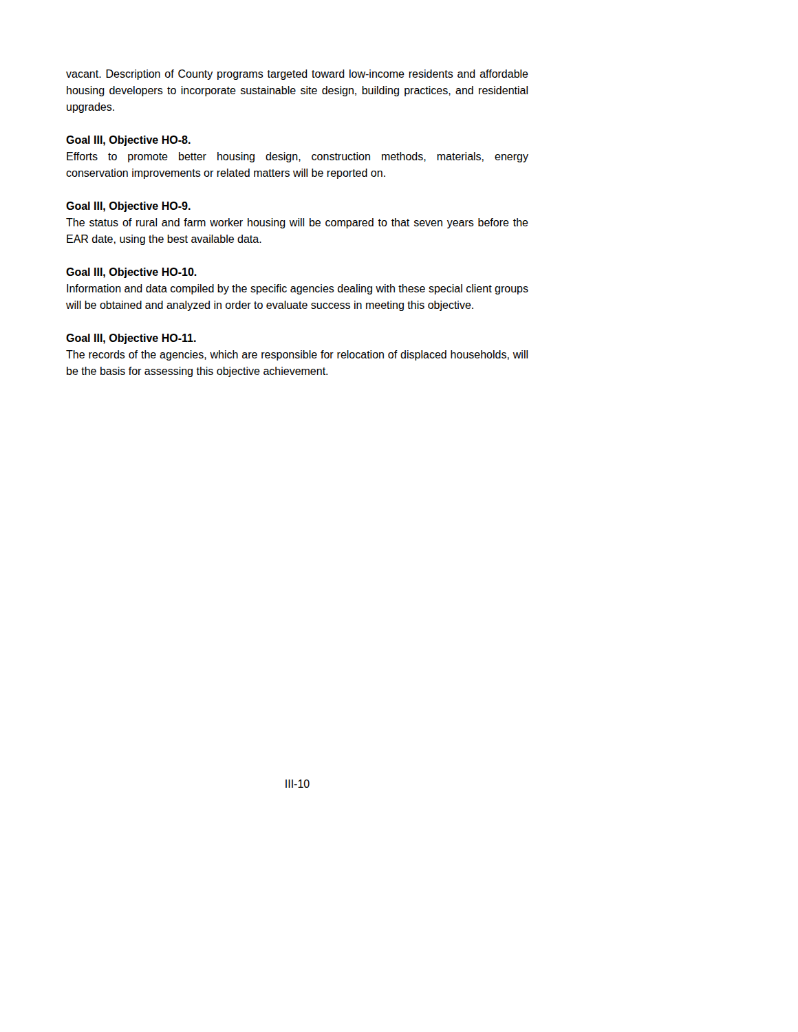vacant. Description of County programs targeted toward low-income residents and affordable housing developers to incorporate sustainable site design, building practices, and residential upgrades.
Goal III, Objective HO-8.
Efforts to promote better housing design, construction methods, materials, energy conservation improvements or related matters will be reported on.
Goal III, Objective HO-9.
The status of rural and farm worker housing will be compared to that seven years before the EAR date, using the best available data.
Goal III, Objective HO-10.
Information and data compiled by the specific agencies dealing with these special client groups will be obtained and analyzed in order to evaluate success in meeting this objective.
Goal III, Objective HO-11.
The records of the agencies, which are responsible for relocation of displaced households, will be the basis for assessing this objective achievement.
III-10